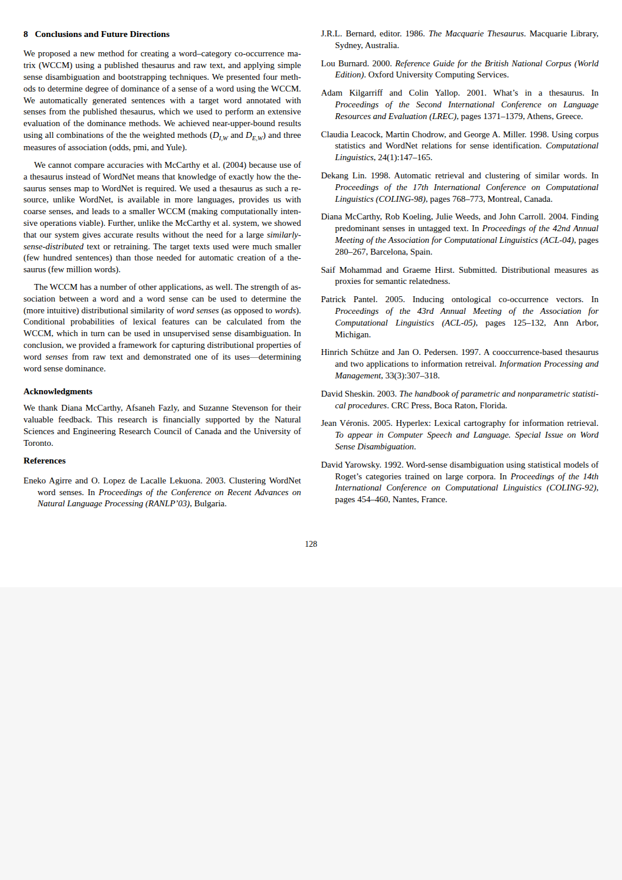8 Conclusions and Future Directions
We proposed a new method for creating a word–category co-occurrence matrix (WCCM) using a published thesaurus and raw text, and applying simple sense disambiguation and bootstrapping techniques. We presented four methods to determine degree of dominance of a sense of a word using the WCCM. We automatically generated sentences with a target word annotated with senses from the published thesaurus, which we used to perform an extensive evaluation of the dominance methods. We achieved near-upper-bound results using all combinations of the the weighted methods (DI,W and DE,W) and three measures of association (odds, pmi, and Yule).
We cannot compare accuracies with McCarthy et al. (2004) because use of a thesaurus instead of WordNet means that knowledge of exactly how the thesaurus senses map to WordNet is required. We used a thesaurus as such a resource, unlike WordNet, is available in more languages, provides us with coarse senses, and leads to a smaller WCCM (making computationally intensive operations viable). Further, unlike the McCarthy et al. system, we showed that our system gives accurate results without the need for a large similarly-sense-distributed text or retraining. The target texts used were much smaller (few hundred sentences) than those needed for automatic creation of a thesaurus (few million words).
The WCCM has a number of other applications, as well. The strength of association between a word and a word sense can be used to determine the (more intuitive) distributional similarity of word senses (as opposed to words). Conditional probabilities of lexical features can be calculated from the WCCM, which in turn can be used in unsupervised sense disambiguation. In conclusion, we provided a framework for capturing distributional properties of word senses from raw text and demonstrated one of its uses—determining word sense dominance.
Acknowledgments
We thank Diana McCarthy, Afsaneh Fazly, and Suzanne Stevenson for their valuable feedback. This research is financially supported by the Natural Sciences and Engineering Research Council of Canada and the University of Toronto.
References
Eneko Agirre and O. Lopez de Lacalle Lekuona. 2003. Clustering WordNet word senses. In Proceedings of the Conference on Recent Advances on Natural Language Processing (RANLP’03), Bulgaria.
J.R.L. Bernard, editor. 1986. The Macquarie Thesaurus. Macquarie Library, Sydney, Australia.
Lou Burnard. 2000. Reference Guide for the British National Corpus (World Edition). Oxford University Computing Services.
Adam Kilgarriff and Colin Yallop. 2001. What’s in a thesaurus. In Proceedings of the Second International Conference on Language Resources and Evaluation (LREC), pages 1371–1379, Athens, Greece.
Claudia Leacock, Martin Chodrow, and George A. Miller. 1998. Using corpus statistics and WordNet relations for sense identification. Computational Linguistics, 24(1):147–165.
Dekang Lin. 1998. Automatic retrieval and clustering of similar words. In Proceedings of the 17th International Conference on Computational Linguistics (COLING-98), pages 768–773, Montreal, Canada.
Diana McCarthy, Rob Koeling, Julie Weeds, and John Carroll. 2004. Finding predominant senses in untagged text. In Proceedings of the 42nd Annual Meeting of the Association for Computational Linguistics (ACL-04), pages 280–267, Barcelona, Spain.
Saif Mohammad and Graeme Hirst. Submitted. Distributional measures as proxies for semantic relatedness.
Patrick Pantel. 2005. Inducing ontological co-occurrence vectors. In Proceedings of the 43rd Annual Meeting of the Association for Computational Linguistics (ACL-05), pages 125–132, Ann Arbor, Michigan.
Hinrich Schütze and Jan O. Pedersen. 1997. A cooccurrence-based thesaurus and two applications to information retreival. Information Processing and Management, 33(3):307–318.
David Sheskin. 2003. The handbook of parametric and nonparametric statistical procedures. CRC Press, Boca Raton, Florida.
Jean Véronis. 2005. Hyperlex: Lexical cartography for information retrieval. To appear in Computer Speech and Language. Special Issue on Word Sense Disambiguation.
David Yarowsky. 1992. Word-sense disambiguation using statistical models of Roget’s categories trained on large corpora. In Proceedings of the 14th International Conference on Computational Linguistics (COLING-92), pages 454–460, Nantes, France.
128